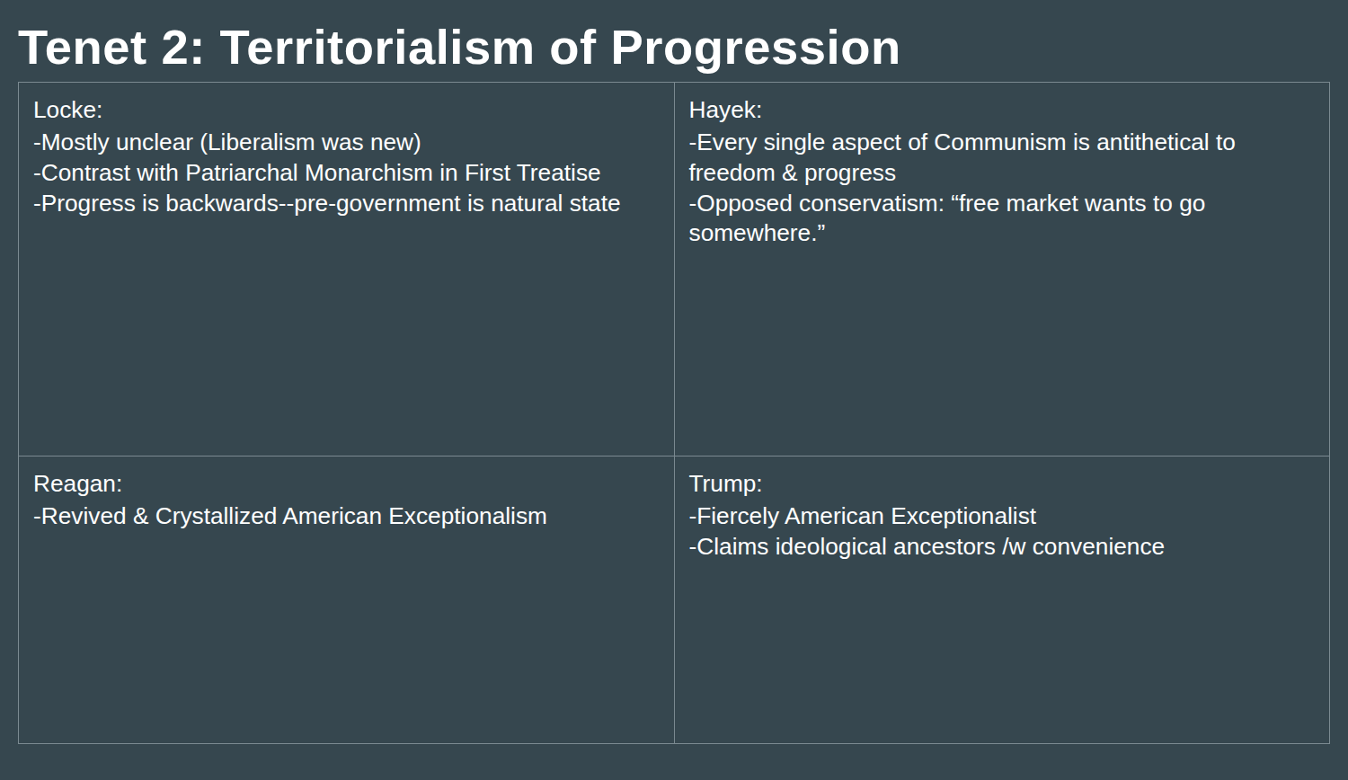Tenet 2: Territorialism of Progression
| Locke: Mostly unclear (Liberalism was new) Contrast with Patriarchal Monarchism in First Treatise Progress is backwards--pre-government is natural state | Hayek: Every single aspect of Communism is antithetical to freedom & progress Opposed conservatism: “free market wants to go somewhere.” |
| Reagan: Revived & Crystallized American Exceptionalism | Trump: Fiercely American Exceptionalist Claims ideological ancestors /w convenience |